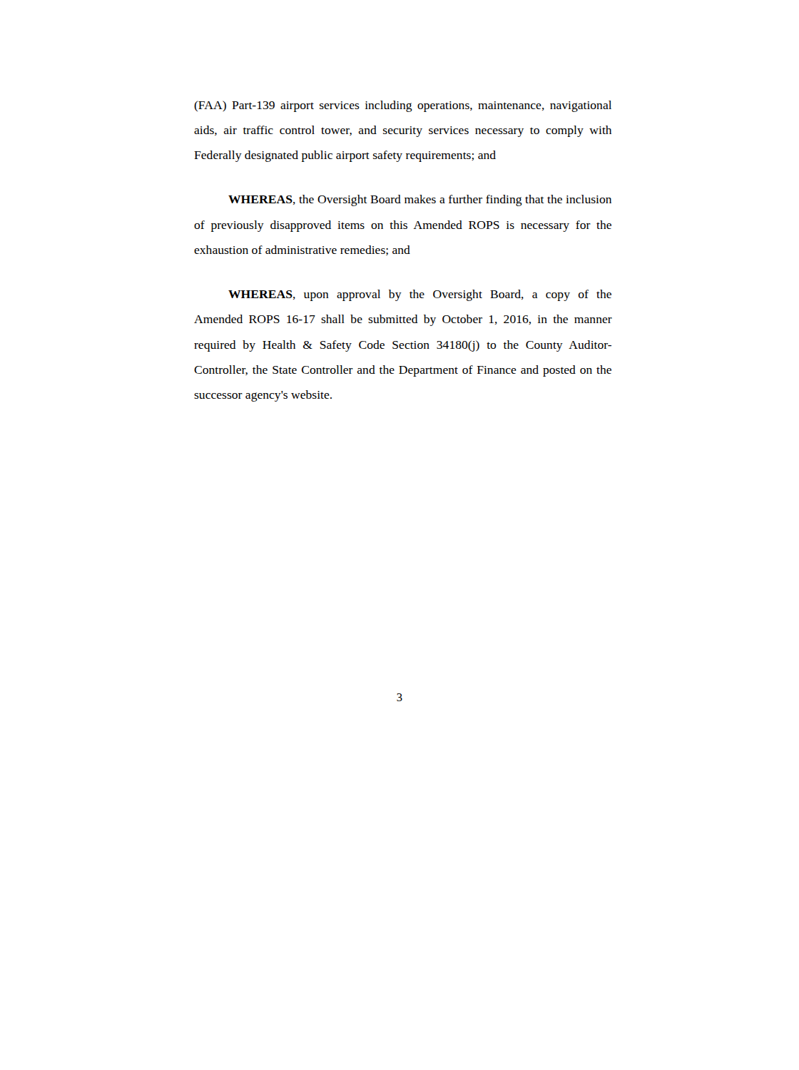(FAA) Part-139 airport services including operations, maintenance, navigational aids, air traffic control tower, and security services necessary to comply with Federally designated public airport safety requirements; and
WHEREAS, the Oversight Board makes a further finding that the inclusion of previously disapproved items on this Amended ROPS is necessary for the exhaustion of administrative remedies; and
WHEREAS, upon approval by the Oversight Board, a copy of the Amended ROPS 16-17 shall be submitted by October 1, 2016, in the manner required by Health & Safety Code Section 34180(j) to the County Auditor-Controller, the State Controller and the Department of Finance and posted on the successor agency's website.
3